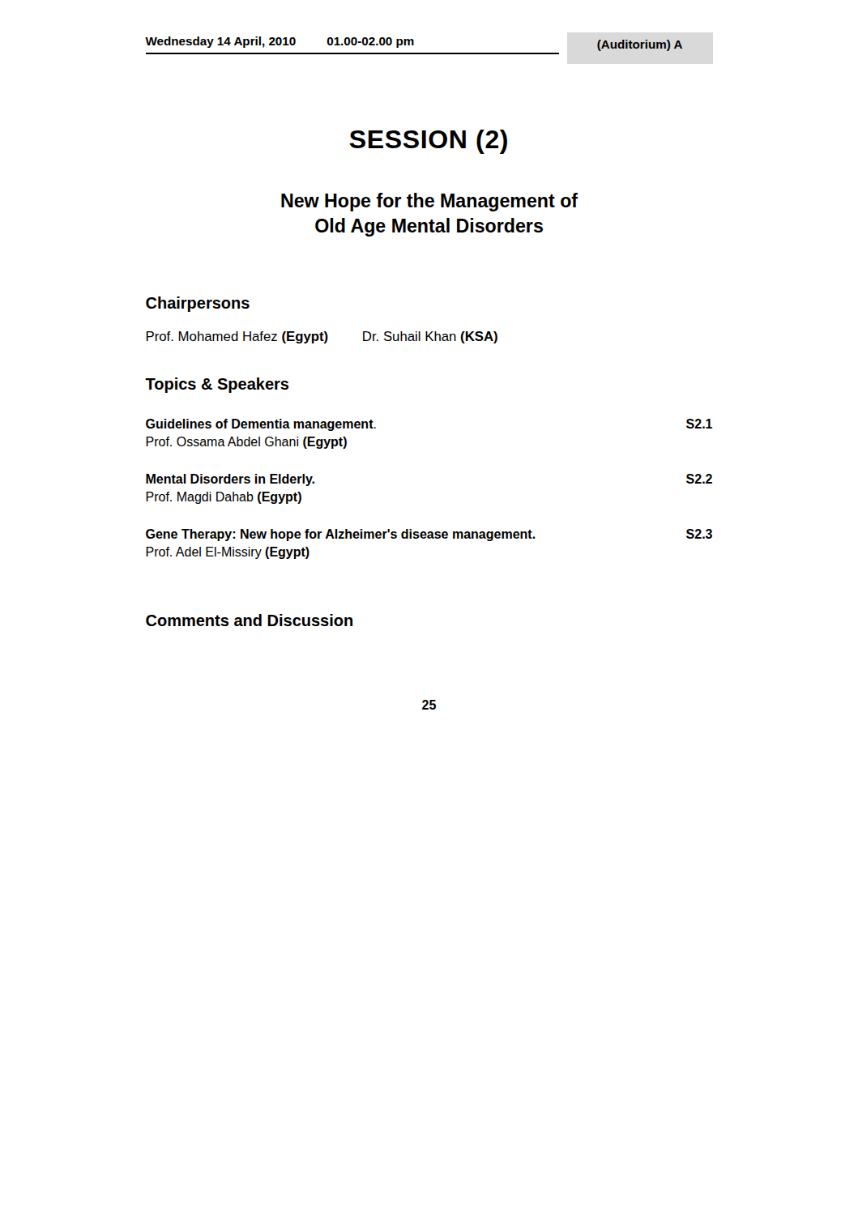Wednesday 14 April, 2010 01.00-02.00 pm
(Auditorium) A
SESSION (2)
New Hope for the Management of
Old Age Mental Disorders
Chairpersons
Prof. Mohamed Hafez (Egypt) Dr. Suhail Khan (KSA)
Topics & Speakers
| Guidelines of Dementia management . Prof. Ossama Abdel Ghani (Egypt) | S2.1 |
| Mental Disorders in Elderly. Prof. Magdi Dahab (Egypt) | S2.2 |
| Gene Therapy: New hope for Alzheimer's disease management. Prof. Adel El-Missiry (Egypt) | S2.3 |
Comments and Discussion
25